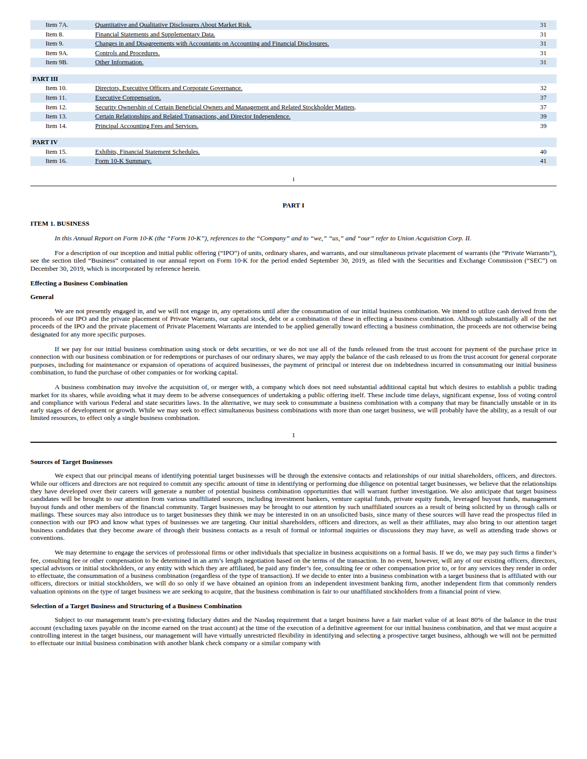| Item 7A. | Quantitative and Qualitative Disclosures About Market Risk. | 31 |
| Item 8. | Financial Statements and Supplementary Data. | 31 |
| Item 9. | Changes in and Disagreements with Accountants on Accounting and Financial Disclosures. | 31 |
| Item 9A. | Controls and Procedures. | 31 |
| Item 9B. | Other Information. | 31 |
| PART III |
| Item 10. | Directors, Executive Officers and Corporate Governance. | 32 |
| Item 11. | Executive Compensation. | 37 |
| Item 12. | Security Ownership of Certain Beneficial Owners and Management and Related Stockholder Matters . | 37 |
| Item 13. | Certain Relationships and Related Transactions, and Director Independence. | 39 |
| Item 14. | Principal Accounting Fees and Services. | 39 |
| PART IV |
| Item 15. | Exhibits, Financial Statement Schedules. | 40 |
| Item 16. | Form 10-K Summary. | 41 |
i
PART I
ITEM 1. BUSINESS
In this Annual Report on Form 10-K (the “Form 10-K”), references to the “Company” and to “we,” “us,” and “our” refer to Union Acquisition Corp. II.
For a description of our inception and initial public offering (“IPO”) of units, ordinary shares, and warrants, and our simultaneous private placement of warrants (the “Private Warrants”), see the section tiled “Business” contained in our annual report on Form 10-K for the period ended September 30, 2019, as filed with the Securities and Exchange Commission (“SEC”) on December 30, 2019, which is incorporated by reference herein.
Effecting a Business Combination
General
We are not presently engaged in, and we will not engage in, any operations until after the consummation of our initial business combination. We intend to utilize cash derived from the proceeds of our IPO and the private placement of Private Warrants, our capital stock, debt or a combination of these in effecting a business combination. Although substantially all of the net proceeds of the IPO and the private placement of Private Placement Warrants are intended to be applied generally toward effecting a business combination, the proceeds are not otherwise being designated for any more specific purposes.
If we pay for our initial business combination using stock or debt securities, or we do not use all of the funds released from the trust account for payment of the purchase price in connection with our business combination or for redemptions or purchases of our ordinary shares, we may apply the balance of the cash released to us from the trust account for general corporate purposes, including for maintenance or expansion of operations of acquired businesses, the payment of principal or interest due on indebtedness incurred in consummating our initial business combination, to fund the purchase of other companies or for working capital.
A business combination may involve the acquisition of, or merger with, a company which does not need substantial additional capital but which desires to establish a public trading market for its shares, while avoiding what it may deem to be adverse consequences of undertaking a public offering itself. These include time delays, significant expense, loss of voting control and compliance with various Federal and state securities laws. In the alternative, we may seek to consummate a business combination with a company that may be financially unstable or in its early stages of development or growth. While we may seek to effect simultaneous business combinations with more than one target business, we will probably have the ability, as a result of our limited resources, to effect only a single business combination.
1
Sources of Target Businesses
We expect that our principal means of identifying potential target businesses will be through the extensive contacts and relationships of our initial shareholders, officers, and directors. While our officers and directors are not required to commit any specific amount of time in identifying or performing due diligence on potential target businesses, we believe that the relationships they have developed over their careers will generate a number of potential business combination opportunities that will warrant further investigation. We also anticipate that target business candidates will be brought to our attention from various unaffiliated sources, including investment bankers, venture capital funds, private equity funds, leveraged buyout funds, management buyout funds and other members of the financial community. Target businesses may be brought to our attention by such unaffiliated sources as a result of being solicited by us through calls or mailings. These sources may also introduce us to target businesses they think we may be interested in on an unsolicited basis, since many of these sources will have read the prospectus filed in connection with our IPO and know what types of businesses we are targeting. Our initial shareholders, officers and directors, as well as their affiliates, may also bring to our attention target business candidates that they become aware of through their business contacts as a result of formal or informal inquiries or discussions they may have, as well as attending trade shows or conventions.
We may determine to engage the services of professional firms or other individuals that specialize in business acquisitions on a formal basis. If we do, we may pay such firms a finder’s fee, consulting fee or other compensation to be determined in an arm’s length negotiation based on the terms of the transaction. In no event, however, will any of our existing officers, directors, special advisors or initial stockholders, or any entity with which they are affiliated, be paid any finder’s fee, consulting fee or other compensation prior to, or for any services they render in order to effectuate, the consummation of a business combination (regardless of the type of transaction). If we decide to enter into a business combination with a target business that is affiliated with our officers, directors or initial stockholders, we will do so only if we have obtained an opinion from an independent investment banking firm, another independent firm that commonly renders valuation opinions on the type of target business we are seeking to acquire, that the business combination is fair to our unaffiliated stockholders from a financial point of view.
Selection of a Target Business and Structuring of a Business Combination
Subject to our management team’s pre-existing fiduciary duties and the Nasdaq requirement that a target business have a fair market value of at least 80% of the balance in the trust account (excluding taxes payable on the income earned on the trust account) at the time of the execution of a definitive agreement for our initial business combination, and that we must acquire a controlling interest in the target business, our management will have virtually unrestricted flexibility in identifying and selecting a prospective target business, although we will not be permitted to effectuate our initial business combination with another blank check company or a similar company with